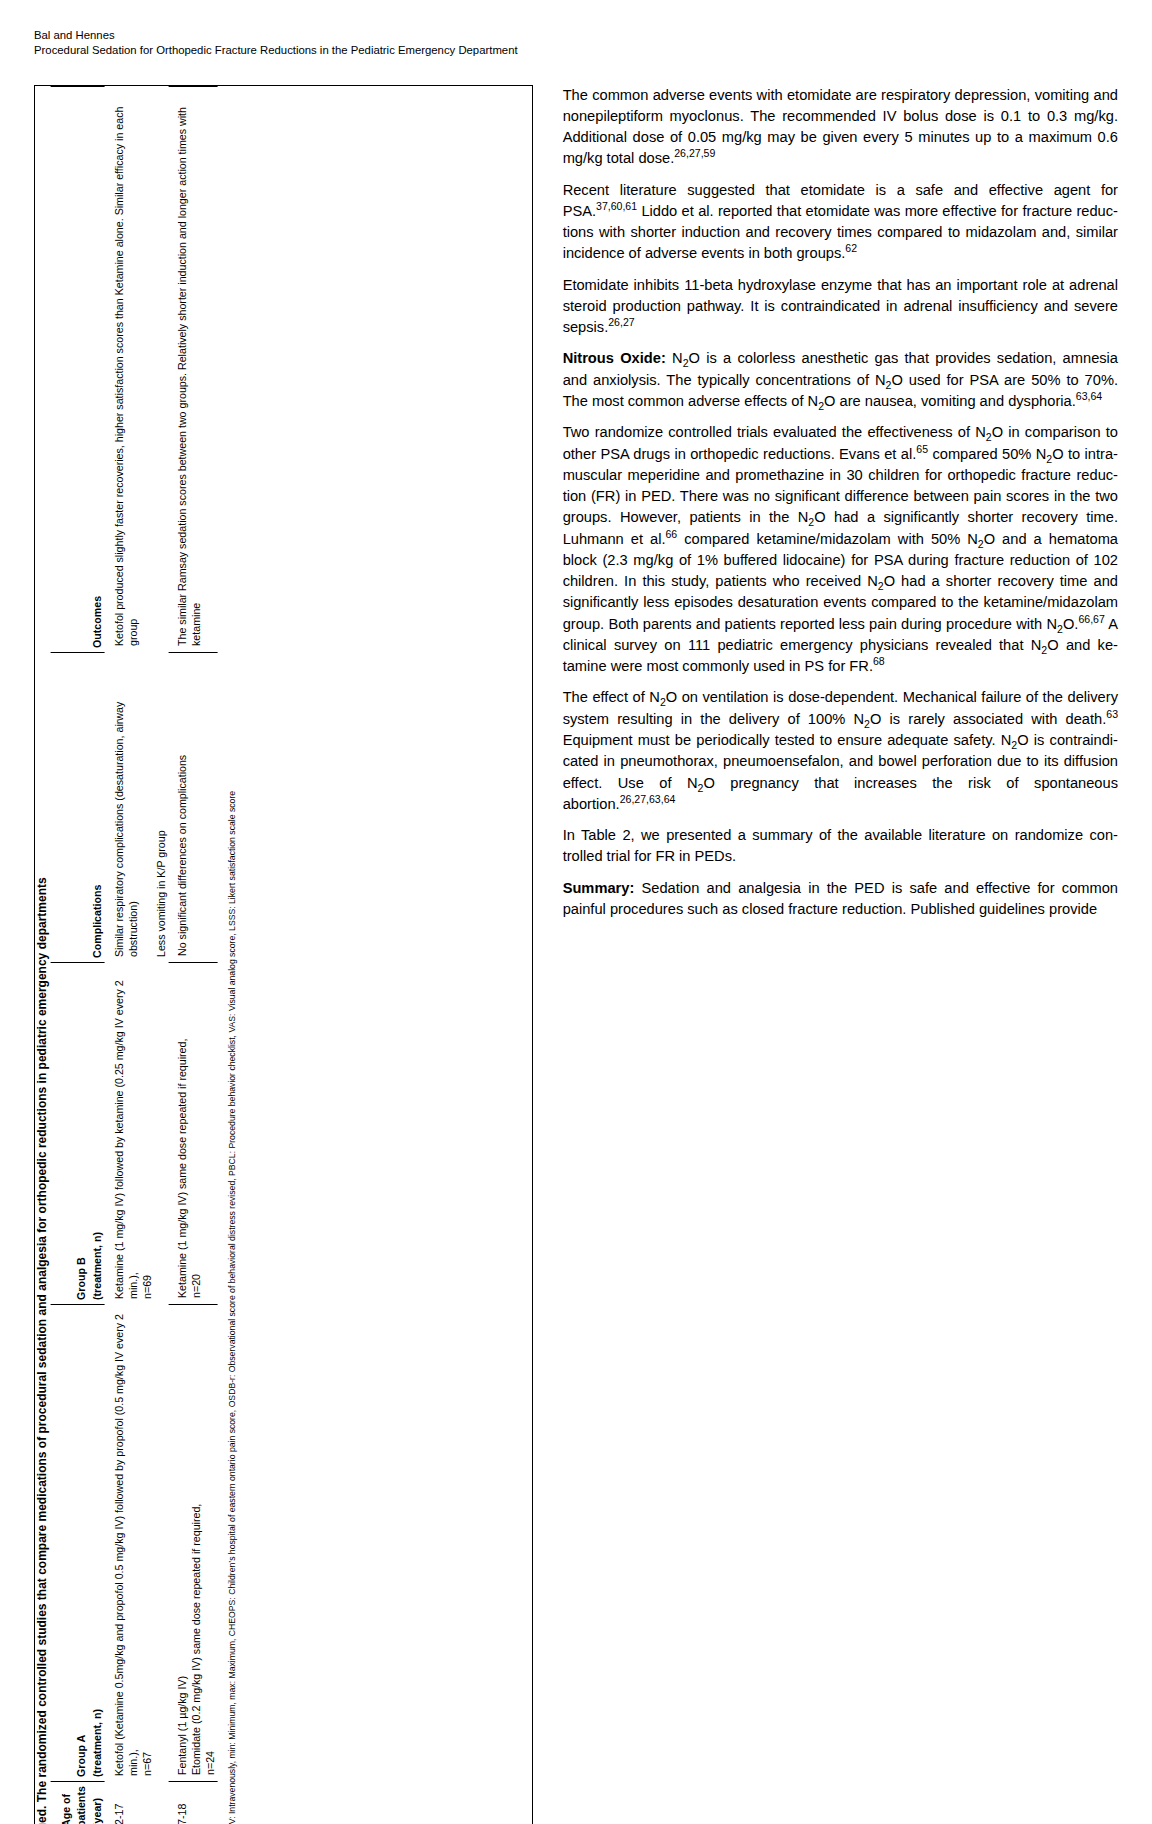Bal and Hennes
Procedural Sedation for Orthopedic Fracture Reductions in the Pediatric Emergency Department
Table 2 continued. The randomized controlled studies that compare medications of procedural sedation and analgesia for orthopedic reductions in pediatric emergency departments
| Authors, date of publication | Age of patients (year) | Group A (treatment, n) | Group B (treatment, n) | Complications | Outcomes |
| --- | --- | --- | --- | --- | --- |
| Shah et al. 55 , 2011 | 2-17 | Ketofol (Ketamine 0.5mg/kg and propofol 0.5 mg/kg IV) followed by propofol (0.5 mg/kg IV every 2 min.), n=67 | Ketamine (1 mg/kg IV) followed by ketamine (0.25 mg/kg IV every 2 min.), n=69 | Similar respiratory complications (desaturation, airway obstruction) Less vomiting in K/P group | Ketofol produced slightly faster recoveries, higher satisfaction scores than Ketamine alone. Similar efficacy in each group |
| Dişel et al. 61 , 2015 | 7-18 | Fentanyl (1 µg/kg IV) Etomidate (0.2 mg/kg IV) same dose repeated if required, n=24 | Ketamine (1 mg/kg IV) same dose repeated if required, n=20 | No significant differences on complications | The similar Ramsay sedation scores between two groups. Relatively shorter induction and longer action times with ketamine |
IM: Intramuscularly, IV: Intravenously, min: Minimum, max: Maximum, CHEOPS: Children’s hospital of eastern ontario pain score, OSDB-r: Observational score of behavioral distress revised, PBCL: Procedure behavior checklist, VAS: Visual analog score, LSSS: Likert satisfaction scale score
The common adverse events with etomidate are respiratory depression, vomiting and nonepileptiform myoclonus. The recommended IV bolus dose is 0.1 to 0.3 mg/kg. Additional dose of 0.05 mg/kg may be given every 5 minutes up to a maximum 0.6 mg/kg total dose.26,27,59
Recent literature suggested that etomidate is a safe and effective agent for PSA.37,60,61 Liddo et al. reported that etomidate was more effective for fracture reductions with shorter induction and recovery times compared to midazolam and, similar incidence of adverse events in both groups.62
Etomidate inhibits 11-beta hydroxylase enzyme that has an important role at adrenal steroid production pathway. It is contraindicated in adrenal insufficiency and severe sepsis.26,27
Nitrous Oxide: N2O is a colorless anesthetic gas that provides sedation, amnesia and anxiolysis. The typically concentrations of N2O used for PSA are 50% to 70%. The most common adverse effects of N2O are nausea, vomiting and dysphoria.63,64
Two randomize controlled trials evaluated the effectiveness of N2O in comparison to other PSA drugs in orthopedic reductions. Evans et al.65 compared 50% N2O to intramuscular meperidine and promethazine in 30 children for orthopedic fracture reduction (FR) in PED. There was no significant difference between pain scores in the two groups. However, patients in the N2O had a significantly shorter recovery time. Luhmann et al.66 compared ketamine/midazolam with 50% N2O and a hematoma block (2.3 mg/kg of 1% buffered lidocaine) for PSA during fracture reduction of 102 children. In this study, patients who received N2O had a shorter recovery time and significantly less episodes desaturation events compared to the ketamine/midazolam group. Both parents and patients reported less pain during procedure with N2O.66,67 A clinical survey on 111 pediatric emergency physicians revealed that N2O and ketamine were most commonly used in PS for FR.68
The effect of N2O on ventilation is dose-dependent. Mechanical failure of the delivery system resulting in the delivery of 100% N2O is rarely associated with death.63 Equipment must be periodically tested to ensure adequate safety. N2O is contraindicated in pneumothorax, pneumoensefalon, and bowel perforation due to its diffusion effect. Use of N2O pregnancy that increases the risk of spontaneous abortion.26,27,63,64
In Table 2, we presented a summary of the available literature on randomize controlled trial for FR in PEDs.
Summary: Sedation and analgesia in the PED is safe and effective for common painful procedures such as closed fracture reduction. Published guidelines provide
58